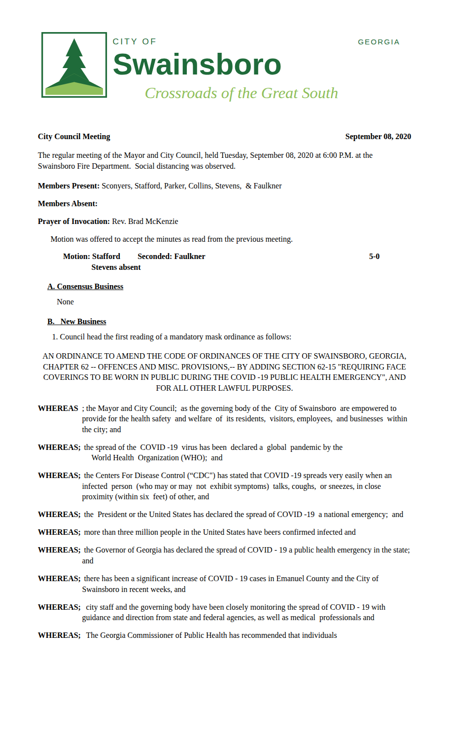CITY OF GEORGIA Swainsboro Crossroads of the Great South
City Council Meeting September 08, 2020
The regular meeting of the Mayor and City Council, held Tuesday, September 08, 2020 at 6:00 P.M. at the Swainsboro Fire Department. Social distancing was observed.
Members Present: Sconyers, Stafford, Parker, Collins, Stevens, & Faulkner
Members Absent:
Prayer of Invocation: Rev. Brad McKenzie
Motion was offered to accept the minutes as read from the previous meeting.
Motion: Stafford Seconded: Faulkner 5-0
Stevens absent
A. Consensus Business
None
B. New Business
1. Council head the first reading of a mandatory mask ordinance as follows:
AN ORDINANCE TO AMEND THE CODE OF ORDINANCES OF THE CITY OF SWAINSBORO, GEORGIA, CHAPTER 62 -- OFFENCES AND MISC. PROVISIONS,-- BY ADDING SECTION 62-15 "REQUIRING FACE COVERINGS TO BE WORN IN PUBLIC DURING THE COVID -19 PUBLIC HEALTH EMERGENCY", AND FOR ALL OTHER LAWFUL PURPOSES.
WHEREAS ; the Mayor and City Council; as the governing body of the City of Swainsboro are empowered to provide for the health safety and welfare of its residents, visitors, employees, and businesses within the city; and
WHEREAS; the spread of the COVID -19 virus has been declared a global pandemic by the
World Health Organization (WHO); and
WHEREAS; the Centers For Disease Control (“CDC") has stated that COVID -19 spreads very easily when an infected person (who may or may not exhibit symptoms) talks, coughs, or sneezes, in close proximity (within six feet) of other, and
WHEREAS; the President or the United States has declared the spread of COVID -19 a national emergency; and
WHEREAS; more than three million people in the United States have beers confirmed infected and
WHEREAS; the Governor of Georgia has declared the spread of COVID - 19 a public health emergency in the state; and
WHEREAS; there has been a significant increase of COVID - 19 cases in Emanuel County and the City of Swainsboro in recent weeks, and
WHEREAS; city staff and the governing body have been closely monitoring the spread of COVID - 19 with guidance and direction from state and federal agencies, as well as medical professionals and
WHEREAS; The Georgia Commissioner of Public Health has recommended that individuals